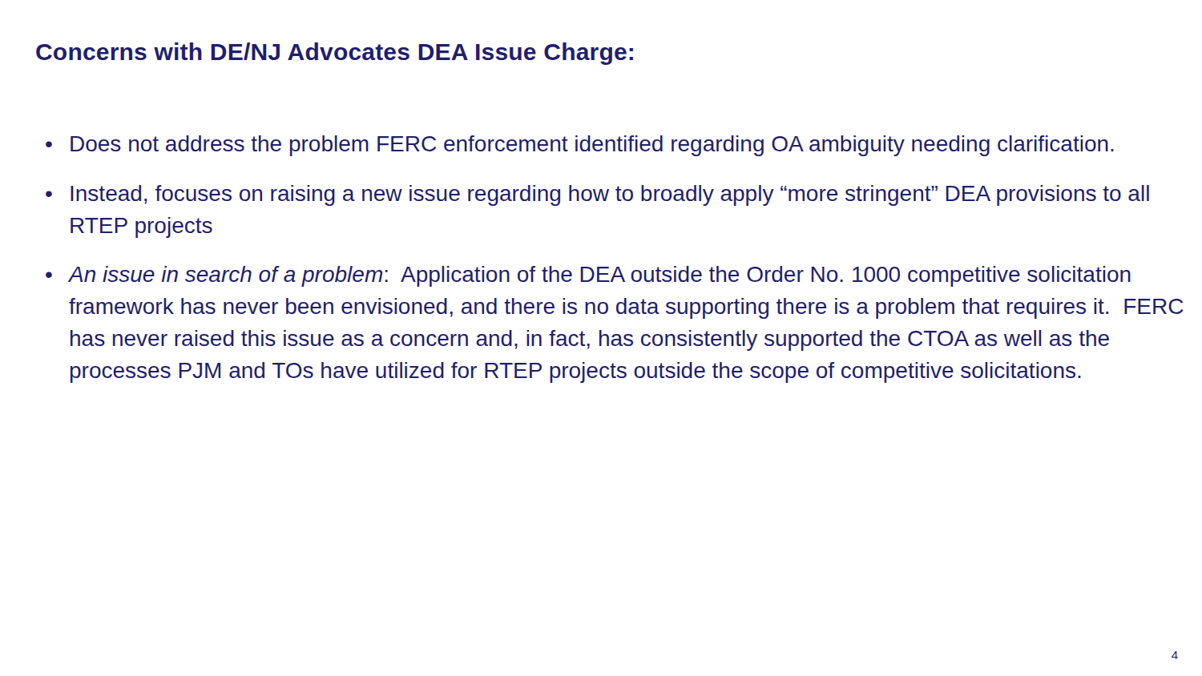Concerns with DE/NJ Advocates DEA Issue Charge:
Does not address the problem FERC enforcement identified regarding OA ambiguity needing clarification.
Instead, focuses on raising a new issue regarding how to broadly apply “more stringent” DEA provisions to all RTEP projects
An issue in search of a problem: Application of the DEA outside the Order No. 1000 competitive solicitation framework has never been envisioned, and there is no data supporting there is a problem that requires it. FERC has never raised this issue as a concern and, in fact, has consistently supported the CTOA as well as the processes PJM and TOs have utilized for RTEP projects outside the scope of competitive solicitations.
4